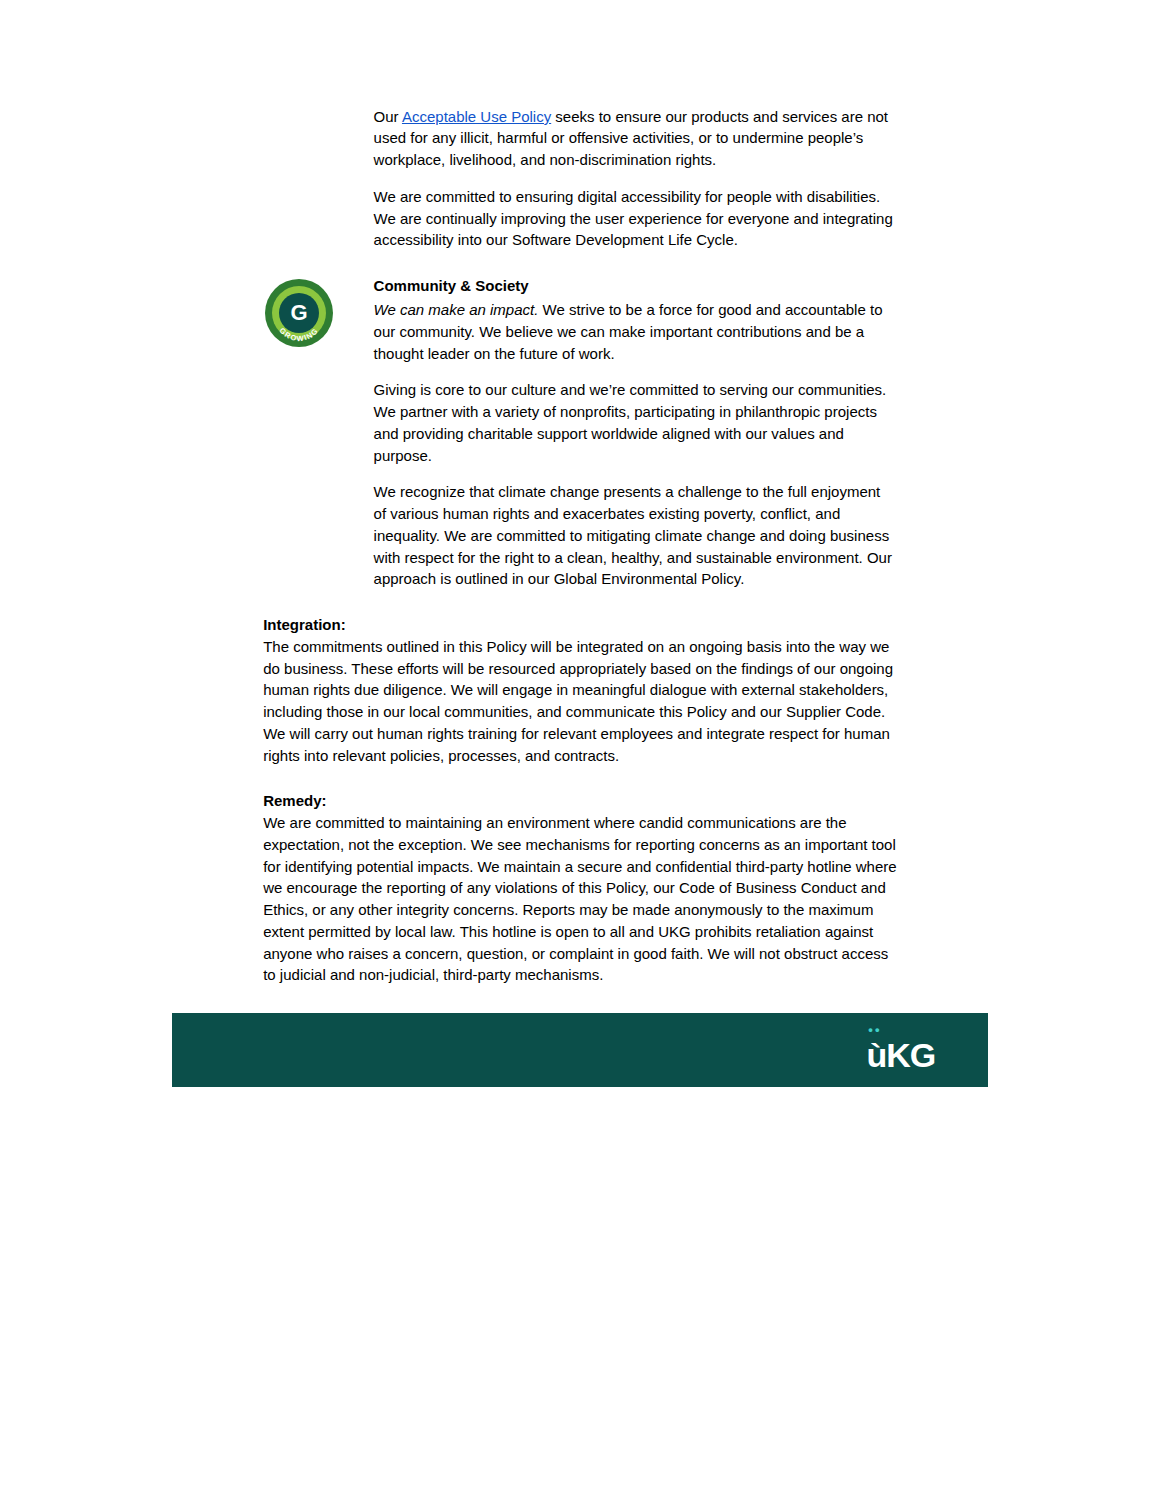Our Acceptable Use Policy seeks to ensure our products and services are not used for any illicit, harmful or offensive activities, or to undermine people’s workplace, livelihood, and non-discrimination rights.
We are committed to ensuring digital accessibility for people with disabilities. We are continually improving the user experience for everyone and integrating accessibility into our Software Development Life Cycle.
G GROWING
Community & Society
We can make an impact. We strive to be a force for good and accountable to our community. We believe we can make important contributions and be a thought leader on the future of work.
Giving is core to our culture and we’re committed to serving our communities. We partner with a variety of nonprofits, participating in philanthropic projects and providing charitable support worldwide aligned with our values and purpose.
We recognize that climate change presents a challenge to the full enjoyment of various human rights and exacerbates existing poverty, conflict, and inequality. We are committed to mitigating climate change and doing business with respect for the right to a clean, healthy, and sustainable environment. Our approach is outlined in our Global Environmental Policy.
Integration:
The commitments outlined in this Policy will be integrated on an ongoing basis into the way we do business. These efforts will be resourced appropriately based on the findings of our ongoing human rights due diligence. We will engage in meaningful dialogue with external stakeholders, including those in our local communities, and communicate this Policy and our Supplier Code. We will carry out human rights training for relevant employees and integrate respect for human rights into relevant policies, processes, and contracts.
Remedy:
We are committed to maintaining an environment where candid communications are the expectation, not the exception. We see mechanisms for reporting concerns as an important tool for identifying potential impacts. We maintain a secure and confidential third-party hotline where we encourage the reporting of any violations of this Policy, our Code of Business Conduct and Ethics, or any other integrity concerns. Reports may be made anonymously to the maximum extent permitted by local law. This hotline is open to all and UKG prohibits retaliation against anyone who raises a concern, question, or complaint in good faith. We will not obstruct access to judicial and non-judicial, third-party mechanisms.
4
••ù KG